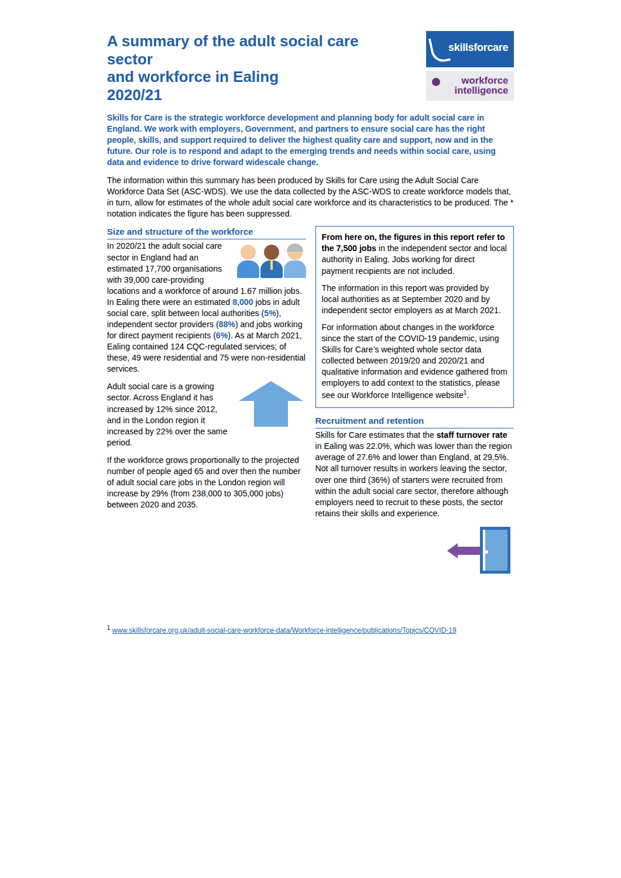A summary of the adult social care sector
and workforce in Ealing
2020/21
skillsforcare
workforce
intelligence
Skills for Care is the strategic workforce development and planning body for adult social care in England. We work with employers, Government, and partners to ensure social care has the right people, skills, and support required to deliver the highest quality care and support, now and in the future. Our role is to respond and adapt to the emerging trends and needs within social care, using data and evidence to drive forward widescale change.
The information within this summary has been produced by Skills for Care using the Adult Social Care Workforce Data Set (ASC-WDS). We use the data collected by the ASC-WDS to create workforce models that, in turn, allow for estimates of the whole adult social care workforce and its characteristics to be produced. The * notation indicates the figure has been suppressed.
Size and structure of the workforce
In 2020/21 the adult social care sector in England had an estimated 17,700 organisations with 39,000 care-providing locations and a workforce of around 1.67 million jobs. In Ealing there were an estimated 8,000 jobs in adult social care, split between local authorities (5%), independent sector providers (88%) and jobs working for direct payment recipients (6%). As at March 2021, Ealing contained 124 CQC-regulated services; of these, 49 were residential and 75 were non-residential services.
22%
Adult social care is a growing sector. Across England it has increased by 12% since 2012, and in the London region it increased by 22% over the same period.
If the workforce grows proportionally to the projected number of people aged 65 and over then the number of adult social care jobs in the London region will increase by 29% (from 238,000 to 305,000 jobs) between 2020 and 2035.
From here on, the figures in this report refer to the 7,500 jobs in the independent sector and local authority in Ealing. Jobs working for direct payment recipients are not included.
The information in this report was provided by local authorities as at September 2020 and by independent sector employers as at March 2021.
For information about changes in the workforce since the start of the COVID-19 pandemic, using Skills for Care’s weighted whole sector data collected between 2019/20 and 2020/21 and qualitative information and evidence gathered from employers to add context to the statistics, please see our Workforce Intelligence website1.
Recruitment and retention
Skills for Care estimates that the staff turnover rate in Ealing was 22.0%, which was lower than the region average of 27.6% and lower than England, at 29.5%. Not all turnover results in workers leaving the sector, over one third (36%) of starters were recruited from within the adult social care sector, therefore although employers need to recruit to these posts, the sector retains their skills and experience.
1 www.skillsforcare.org.uk/adult-social-care-workforce-data/Workforce-intelligence/publications/Topics/COVID-19